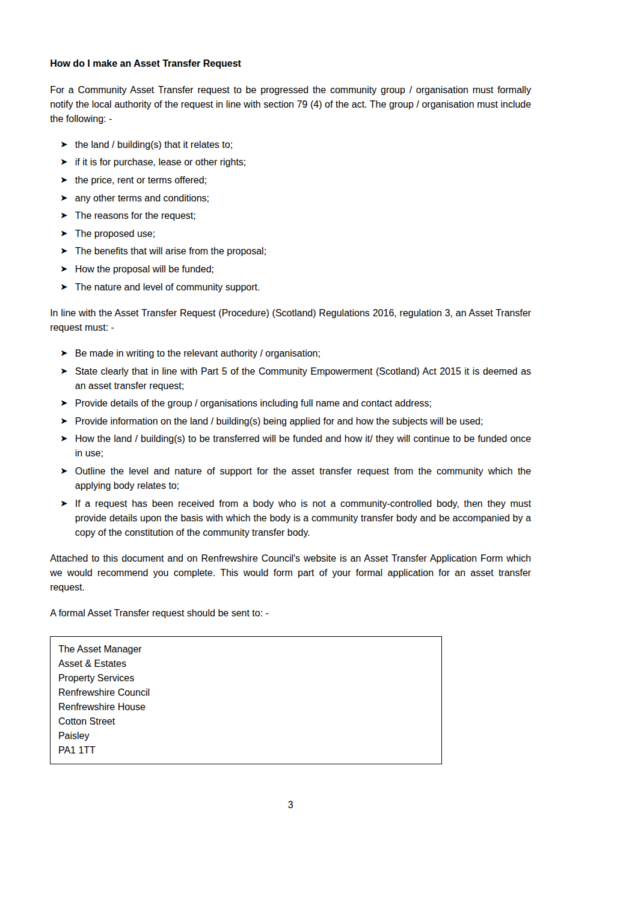How do I make an Asset Transfer Request
For a Community Asset Transfer request to be progressed the community group / organisation must formally notify the local authority of the request in line with section 79 (4) of the act. The group / organisation must include the following: -
the land / building(s) that it relates to;
if it is for purchase, lease or other rights;
the price, rent or terms offered;
any other terms and conditions;
The reasons for the request;
The proposed use;
The benefits that will arise from the proposal;
How the proposal will be funded;
The nature and level of community support.
In line with the Asset Transfer Request (Procedure) (Scotland) Regulations 2016, regulation 3, an Asset Transfer request must: -
Be made in writing to the relevant authority / organisation;
State clearly that in line with Part 5 of the Community Empowerment (Scotland) Act 2015 it is deemed as an asset transfer request;
Provide details of the group / organisations including full name and contact address;
Provide information on the land / building(s) being applied for and how the subjects will be used;
How the land / building(s) to be transferred will be funded and how it/ they will continue to be funded once in use;
Outline the level and nature of support for the asset transfer request from the community which the applying body relates to;
If a request has been received from a body who is not a community-controlled body, then they must provide details upon the basis with which the body is a community transfer body and be accompanied by a copy of the constitution of the community transfer body.
Attached to this document and on Renfrewshire Council's website is an Asset Transfer Application Form which we would recommend you complete. This would form part of your formal application for an asset transfer request.
A formal Asset Transfer request should be sent to: -
The Asset Manager
Asset & Estates
Property Services
Renfrewshire Council
Renfrewshire House
Cotton Street
Paisley
PA1 1TT
3